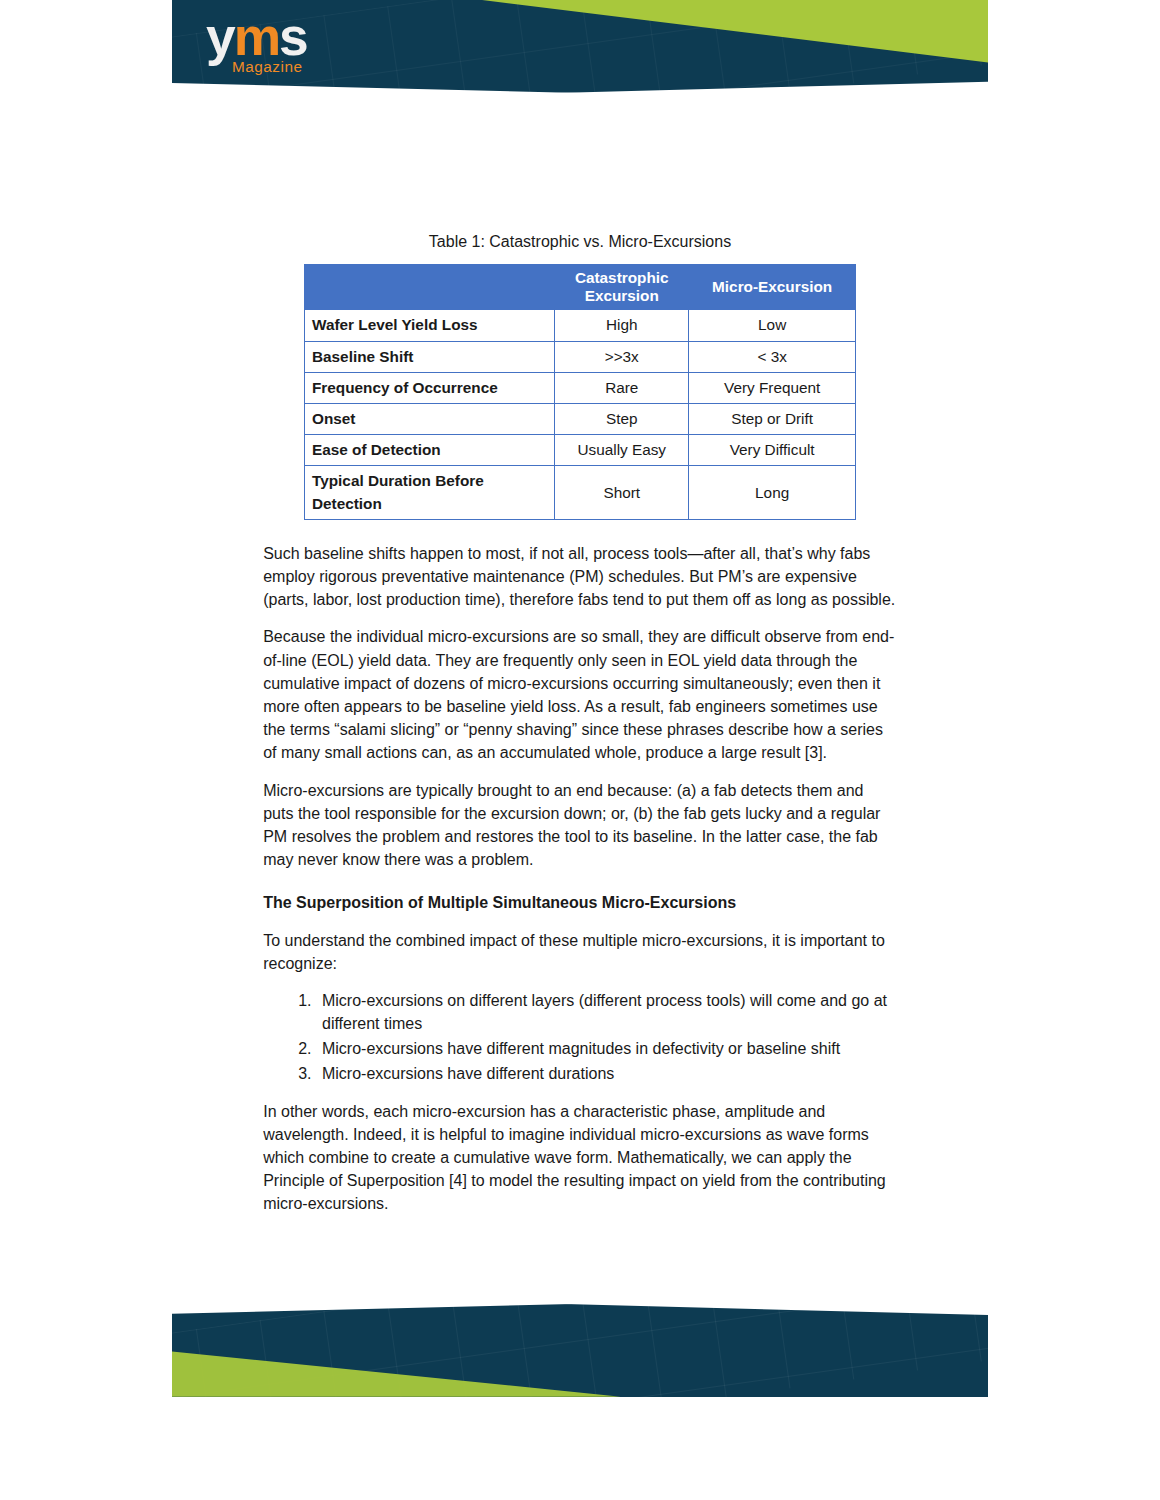yms
Magazine
Table 1: Catastrophic vs. Micro-Excursions
| | Catastrophic Excursion | Micro-Excursion |
| --- | --- | --- |
| Wafer Level Yield Loss | High | Low |
| Baseline Shift | >>3x | < 3x |
| Frequency of Occurrence | Rare | Very Frequent |
| Onset | Step | Step or Drift |
| Ease of Detection | Usually Easy | Very Difficult |
| Typical Duration Before Detection | Short | Long |
Such baseline shifts happen to most, if not all, process tools—after all, that’s why fabs employ rigorous preventative maintenance (PM) schedules. But PM’s are expensive (parts, labor, lost production time), therefore fabs tend to put them off as long as possible.
Because the individual micro-excursions are so small, they are difficult observe from end-of-line (EOL) yield data. They are frequently only seen in EOL yield data through the cumulative impact of dozens of micro-excursions occurring simultaneously; even then it more often appears to be baseline yield loss. As a result, fab engineers sometimes use the terms “salami slicing” or “penny shaving” since these phrases describe how a series of many small actions can, as an accumulated whole, produce a large result [3].
Micro-excursions are typically brought to an end because: (a) a fab detects them and puts the tool responsible for the excursion down; or, (b) the fab gets lucky and a regular PM resolves the problem and restores the tool to its baseline. In the latter case, the fab may never know there was a problem.
The Superposition of Multiple Simultaneous Micro-Excursions
To understand the combined impact of these multiple micro-excursions, it is important to recognize:
Micro-excursions on different layers (different process tools) will come and go at different times
Micro-excursions have different magnitudes in defectivity or baseline shift
Micro-excursions have different durations
In other words, each micro-excursion has a characteristic phase, amplitude and wavelength. Indeed, it is helpful to imagine individual micro-excursions as wave forms which combine to create a cumulative wave form. Mathematically, we can apply the Principle of Superposition [4] to model the resulting impact on yield from the contributing micro-excursions.